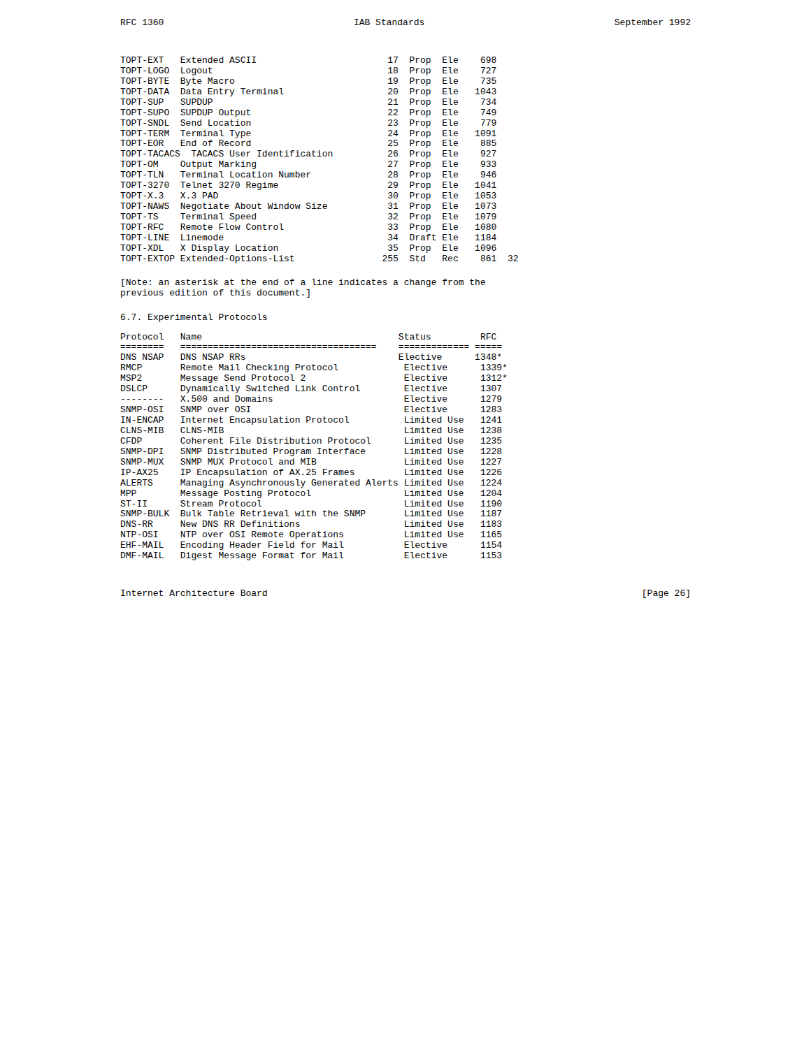RFC 1360 IAB Standards September 1992
TOPT-EXT   Extended ASCII                        17  Prop  Ele    698
TOPT-LOGO  Logout                                18  Prop  Ele    727
TOPT-BYTE  Byte Macro                            19  Prop  Ele    735
TOPT-DATA  Data Entry Terminal                   20  Prop  Ele   1043
TOPT-SUP   SUPDUP                                21  Prop  Ele    734
TOPT-SUPO  SUPDUP Output                         22  Prop  Ele    749
TOPT-SNDL  Send Location                         23  Prop  Ele    779
TOPT-TERM  Terminal Type                         24  Prop  Ele   1091
TOPT-EOR   End of Record                         25  Prop  Ele    885
TOPT-TACACS  TACACS User Identification          26  Prop  Ele    927
TOPT-OM    Output Marking                        27  Prop  Ele    933
TOPT-TLN   Terminal Location Number              28  Prop  Ele    946
TOPT-3270  Telnet 3270 Regime                    29  Prop  Ele   1041
TOPT-X.3   X.3 PAD                               30  Prop  Ele   1053
TOPT-NAWS  Negotiate About Window Size           31  Prop  Ele   1073
TOPT-TS    Terminal Speed                        32  Prop  Ele   1079
TOPT-RFC   Remote Flow Control                   33  Prop  Ele   1080
TOPT-LINE  Linemode                              34  Draft Ele   1184
TOPT-XDL   X Display Location                    35  Prop  Ele   1096
TOPT-EXTOP Extended-Options-List                255  Std   Rec    861  32
[Note: an asterisk at the end of a line indicates a change from the
previous edition of this document.]
6.7. Experimental Protocols
Protocol   Name                                    Status         RFC
========   ====================================    ============= =====
DNS NSAP   DNS NSAP RRs                            Elective      1348*
RMCP       Remote Mail Checking Protocol            Elective      1339*
MSP2       Message Send Protocol 2                  Elective      1312*
DSLCP      Dynamically Switched Link Control        Elective      1307
--------   X.500 and Domains                        Elective      1279
SNMP-OSI   SNMP over OSI                            Elective      1283
IN-ENCAP   Internet Encapsulation Protocol          Limited Use   1241
CLNS-MIB   CLNS-MIB                                 Limited Use   1238
CFDP       Coherent File Distribution Protocol      Limited Use   1235
SNMP-DPI   SNMP Distributed Program Interface       Limited Use   1228
SNMP-MUX   SNMP MUX Protocol and MIB                Limited Use   1227
IP-AX25    IP Encapsulation of AX.25 Frames         Limited Use   1226
ALERTS     Managing Asynchronously Generated Alerts Limited Use   1224
MPP        Message Posting Protocol                 Limited Use   1204
ST-II      Stream Protocol                          Limited Use   1190
SNMP-BULK  Bulk Table Retrieval with the SNMP       Limited Use   1187
DNS-RR     New DNS RR Definitions                   Limited Use   1183
NTP-OSI    NTP over OSI Remote Operations           Limited Use   1165
EHF-MAIL   Encoding Header Field for Mail           Elective      1154
DMF-MAIL   Digest Message Format for Mail           Elective      1153
Internet Architecture Board [Page 26]